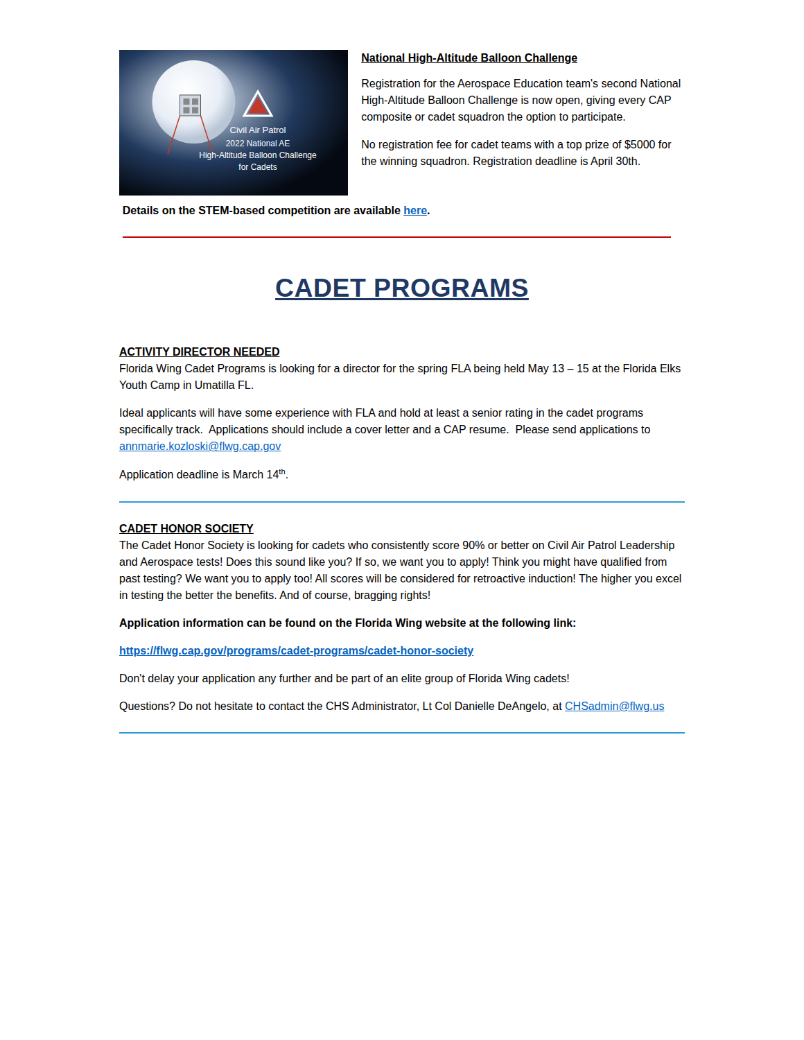National High-Altitude Balloon Challenge
Registration for the Aerospace Education team's second National High-Altitude Balloon Challenge is now open, giving every CAP composite or cadet squadron the option to participate.
No registration fee for cadet teams with a top prize of $5000 for the winning squadron. Registration deadline is April 30th.
Details on the STEM-based competition are available here.
CADET PROGRAMS
ACTIVITY DIRECTOR NEEDED
Florida Wing Cadet Programs is looking for a director for the spring FLA being held May 13 – 15 at the Florida Elks Youth Camp in Umatilla FL.
Ideal applicants will have some experience with FLA and hold at least a senior rating in the cadet programs specifically track. Applications should include a cover letter and a CAP resume. Please send applications to annmarie.kozloski@flwg.cap.gov
Application deadline is March 14th.
CADET HONOR SOCIETY
The Cadet Honor Society is looking for cadets who consistently score 90% or better on Civil Air Patrol Leadership and Aerospace tests! Does this sound like you? If so, we want you to apply! Think you might have qualified from past testing? We want you to apply too! All scores will be considered for retroactive induction! The higher you excel in testing the better the benefits. And of course, bragging rights!
Application information can be found on the Florida Wing website at the following link:
https://flwg.cap.gov/programs/cadet-programs/cadet-honor-society
Don't delay your application any further and be part of an elite group of Florida Wing cadets!
Questions? Do not hesitate to contact the CHS Administrator, Lt Col Danielle DeAngelo, at CHSadmin@flwg.us